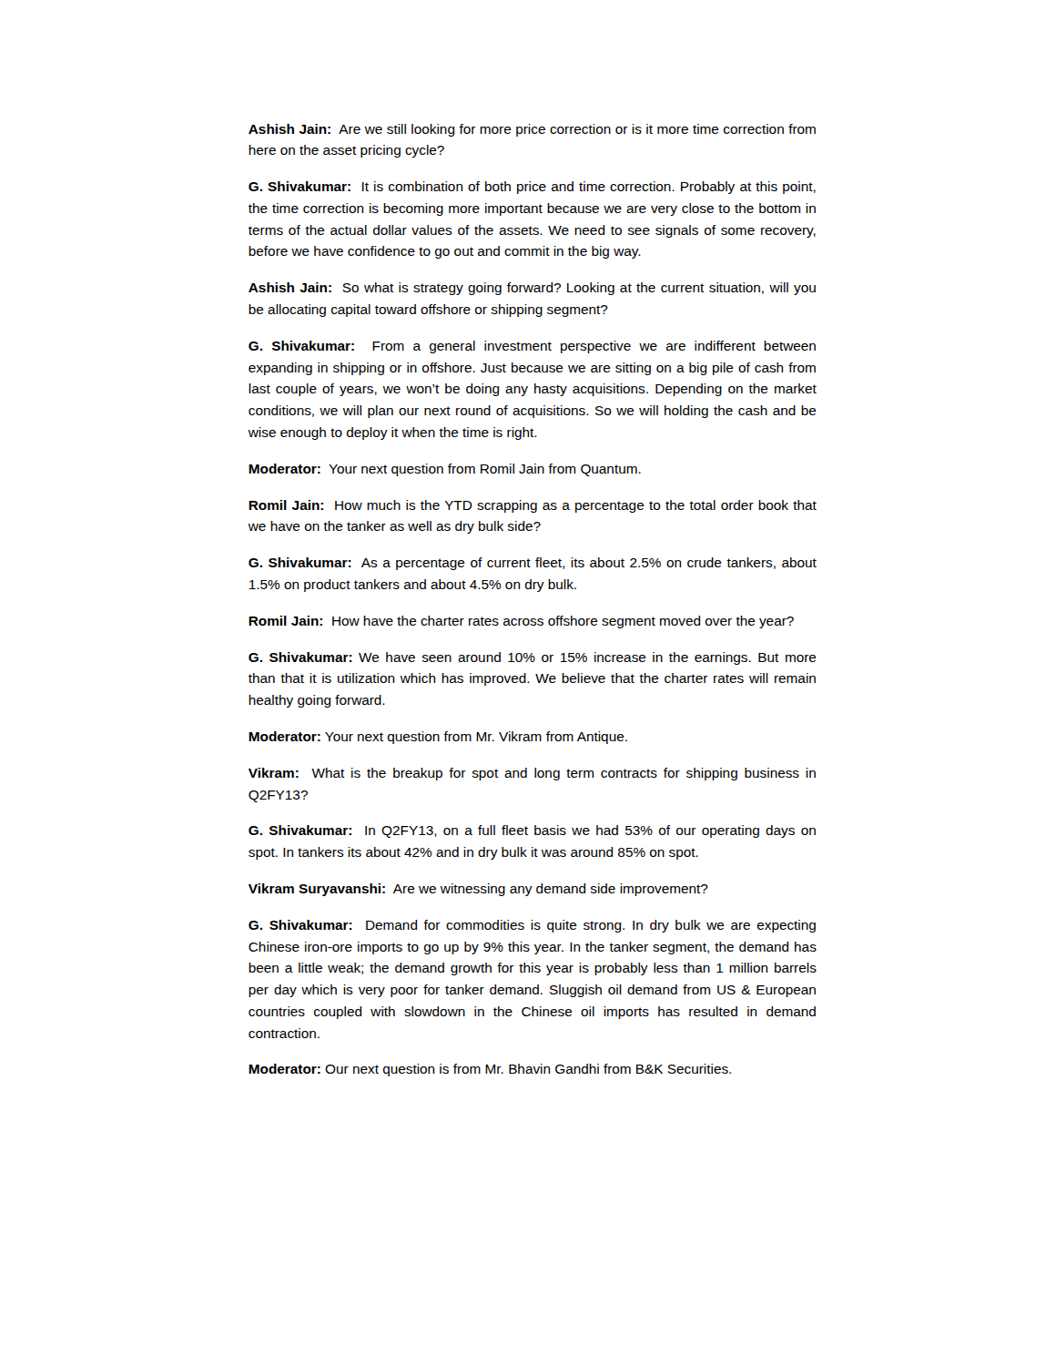Ashish Jain: Are we still looking for more price correction or is it more time correction from here on the asset pricing cycle?
G. Shivakumar: It is combination of both price and time correction. Probably at this point, the time correction is becoming more important because we are very close to the bottom in terms of the actual dollar values of the assets. We need to see signals of some recovery, before we have confidence to go out and commit in the big way.
Ashish Jain: So what is strategy going forward? Looking at the current situation, will you be allocating capital toward offshore or shipping segment?
G. Shivakumar: From a general investment perspective we are indifferent between expanding in shipping or in offshore. Just because we are sitting on a big pile of cash from last couple of years, we won’t be doing any hasty acquisitions. Depending on the market conditions, we will plan our next round of acquisitions. So we will holding the cash and be wise enough to deploy it when the time is right.
Moderator: Your next question from Romil Jain from Quantum.
Romil Jain: How much is the YTD scrapping as a percentage to the total order book that we have on the tanker as well as dry bulk side?
G. Shivakumar: As a percentage of current fleet, its about 2.5% on crude tankers, about 1.5% on product tankers and about 4.5% on dry bulk.
Romil Jain: How have the charter rates across offshore segment moved over the year?
G. Shivakumar: We have seen around 10% or 15% increase in the earnings. But more than that it is utilization which has improved. We believe that the charter rates will remain healthy going forward.
Moderator: Your next question from Mr. Vikram from Antique.
Vikram: What is the breakup for spot and long term contracts for shipping business in Q2FY13?
G. Shivakumar: In Q2FY13, on a full fleet basis we had 53% of our operating days on spot. In tankers its about 42% and in dry bulk it was around 85% on spot.
Vikram Suryavanshi: Are we witnessing any demand side improvement?
G. Shivakumar: Demand for commodities is quite strong. In dry bulk we are expecting Chinese iron-ore imports to go up by 9% this year. In the tanker segment, the demand has been a little weak; the demand growth for this year is probably less than 1 million barrels per day which is very poor for tanker demand. Sluggish oil demand from US & European countries coupled with slowdown in the Chinese oil imports has resulted in demand contraction.
Moderator: Our next question is from Mr. Bhavin Gandhi from B&K Securities.